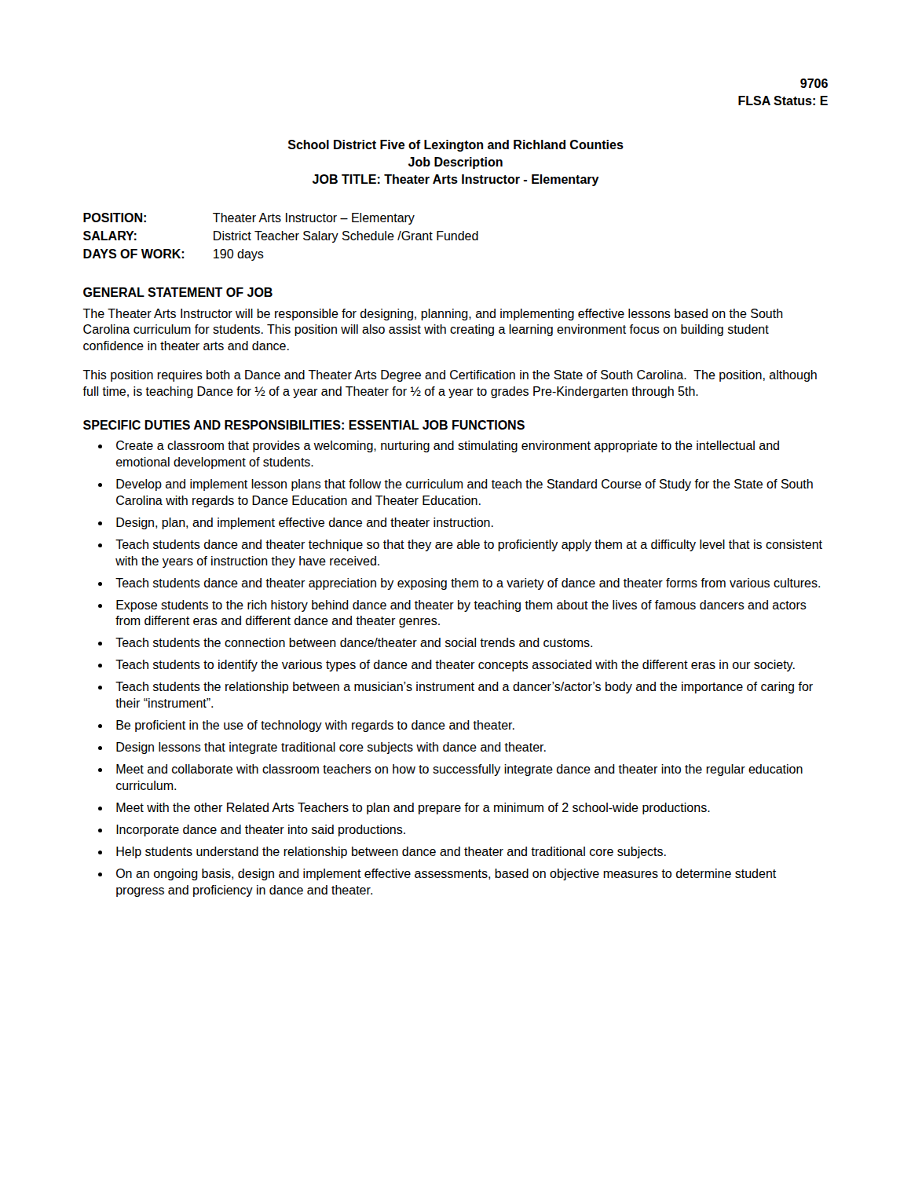9706
FLSA Status: E
School District Five of Lexington and Richland Counties
Job Description
JOB TITLE: Theater Arts Instructor - Elementary
| POSITION: | Theater Arts Instructor – Elementary |
| SALARY: | District Teacher Salary Schedule /Grant Funded |
| DAYS OF WORK: | 190 days |
GENERAL STATEMENT OF JOB
The Theater Arts Instructor will be responsible for designing, planning, and implementing effective lessons based on the South Carolina curriculum for students. This position will also assist with creating a learning environment focus on building student confidence in theater arts and dance.
This position requires both a Dance and Theater Arts Degree and Certification in the State of South Carolina. The position, although full time, is teaching Dance for ½ of a year and Theater for ½ of a year to grades Pre-Kindergarten through 5th.
SPECIFIC DUTIES AND RESPONSIBILITIES: ESSENTIAL JOB FUNCTIONS
Create a classroom that provides a welcoming, nurturing and stimulating environment appropriate to the intellectual and emotional development of students.
Develop and implement lesson plans that follow the curriculum and teach the Standard Course of Study for the State of South Carolina with regards to Dance Education and Theater Education.
Design, plan, and implement effective dance and theater instruction.
Teach students dance and theater technique so that they are able to proficiently apply them at a difficulty level that is consistent with the years of instruction they have received.
Teach students dance and theater appreciation by exposing them to a variety of dance and theater forms from various cultures.
Expose students to the rich history behind dance and theater by teaching them about the lives of famous dancers and actors from different eras and different dance and theater genres.
Teach students the connection between dance/theater and social trends and customs.
Teach students to identify the various types of dance and theater concepts associated with the different eras in our society.
Teach students the relationship between a musician’s instrument and a dancer’s/actor’s body and the importance of caring for their “instrument”.
Be proficient in the use of technology with regards to dance and theater.
Design lessons that integrate traditional core subjects with dance and theater.
Meet and collaborate with classroom teachers on how to successfully integrate dance and theater into the regular education curriculum.
Meet with the other Related Arts Teachers to plan and prepare for a minimum of 2 school-wide productions.
Incorporate dance and theater into said productions.
Help students understand the relationship between dance and theater and traditional core subjects.
On an ongoing basis, design and implement effective assessments, based on objective measures to determine student progress and proficiency in dance and theater.